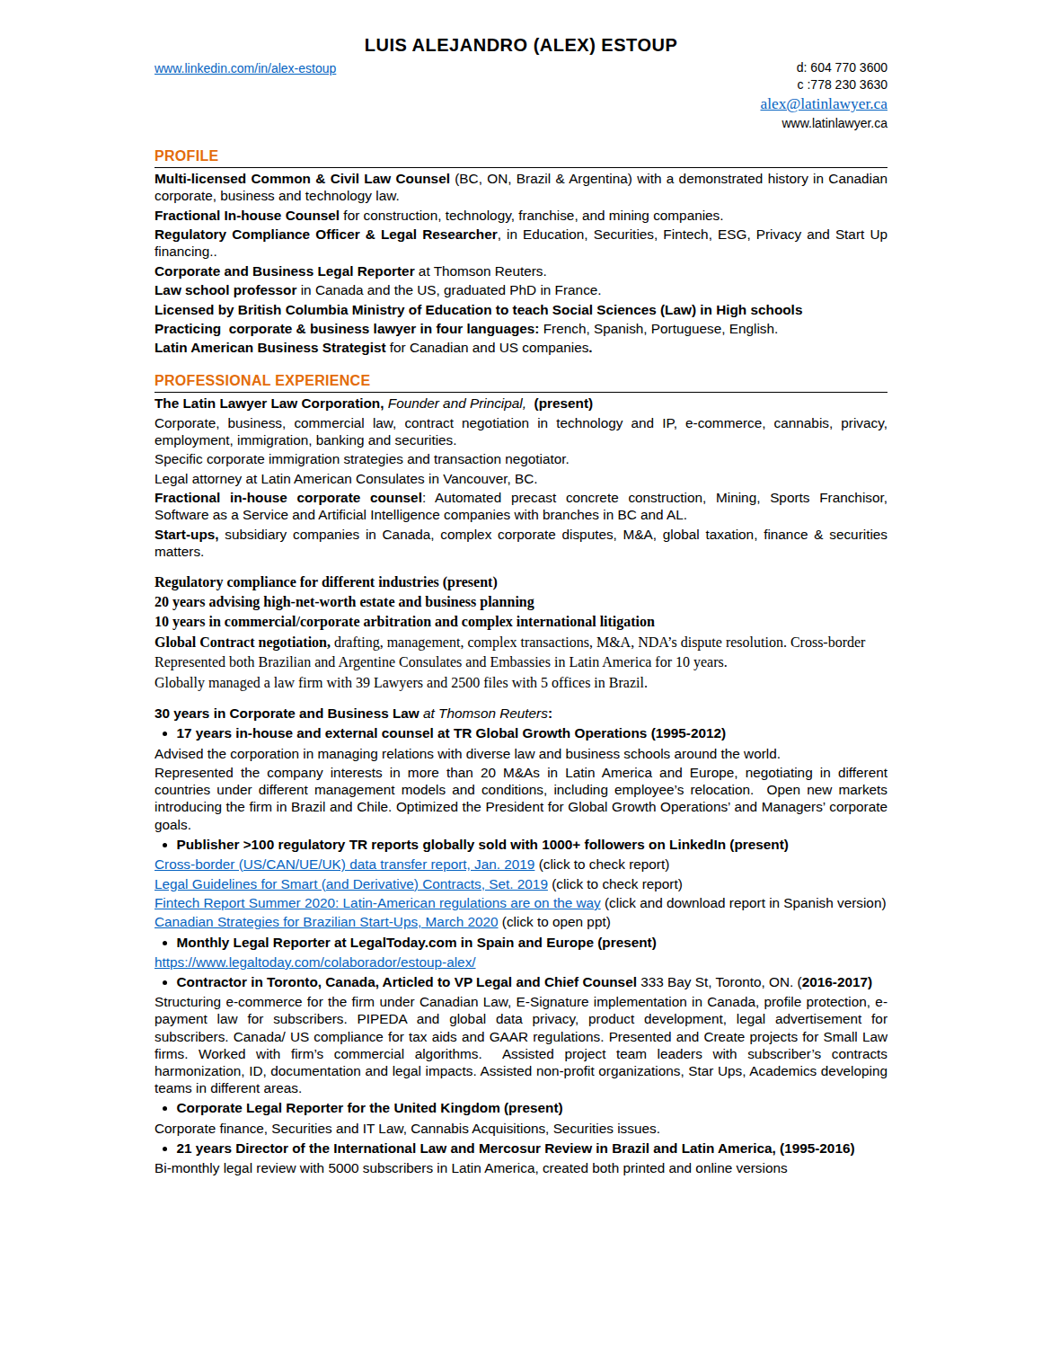LUIS ALEJANDRO (ALEX) ESTOUP
www.linkedin.com/in/alex-estoup
d: 604 770 3600
c :778 230 3630
alex@latinlawyer.ca
www.latinlawyer.ca
PROFILE
Multi-licensed Common & Civil Law Counsel (BC, ON, Brazil & Argentina) with a demonstrated history in Canadian corporate, business and technology law.
Fractional In-house Counsel for construction, technology, franchise, and mining companies.
Regulatory Compliance Officer & Legal Researcher, in Education, Securities, Fintech, ESG, Privacy and Start Up financing..
Corporate and Business Legal Reporter at Thomson Reuters.
Law school professor in Canada and the US, graduated PhD in France.
Licensed by British Columbia Ministry of Education to teach Social Sciences (Law) in High schools
Practicing corporate & business lawyer in four languages: French, Spanish, Portuguese, English.
Latin American Business Strategist for Canadian and US companies.
PROFESSIONAL EXPERIENCE
The Latin Lawyer Law Corporation, Founder and Principal, (present)
Corporate, business, commercial law, contract negotiation in technology and IP, e-commerce, cannabis, privacy, employment, immigration, banking and securities.
Specific corporate immigration strategies and transaction negotiator.
Legal attorney at Latin American Consulates in Vancouver, BC.
Fractional in-house corporate counsel: Automated precast concrete construction, Mining, Sports Franchisor, Software as a Service and Artificial Intelligence companies with branches in BC and AL.
Start-ups, subsidiary companies in Canada, complex corporate disputes, M&A, global taxation, finance & securities matters.
Regulatory compliance for different industries (present)
20 years advising high-net-worth estate and business planning
10 years in commercial/corporate arbitration and complex international litigation
Global Contract negotiation, drafting, management, complex transactions, M&A, NDA’s dispute resolution. Cross-border
Represented both Brazilian and Argentine Consulates and Embassies in Latin America for 10 years.
Globally managed a law firm with 39 Lawyers and 2500 files with 5 offices in Brazil.
30 years in Corporate and Business Law at Thomson Reuters:
17 years in-house and external counsel at TR Global Growth Operations (1995-2012)
Advised the corporation in managing relations with diverse law and business schools around the world.
Represented the company interests in more than 20 M&As in Latin America and Europe, negotiating in different countries under different management models and conditions, including employee’s relocation. Open new markets introducing the firm in Brazil and Chile. Optimized the President for Global Growth Operations’ and Managers’ corporate goals.
Publisher >100 regulatory TR reports globally sold with 1000+ followers on LinkedIn (present)
Cross-border (US/CAN/UE/UK) data transfer report, Jan. 2019 (click to check report)
Legal Guidelines for Smart (and Derivative) Contracts, Set. 2019 (click to check report)
Fintech Report Summer 2020: Latin-American regulations are on the way (click and download report in Spanish version)
Canadian Strategies for Brazilian Start-Ups, March 2020 (click to open ppt)
Monthly Legal Reporter at LegalToday.com in Spain and Europe (present)
https://www.legaltoday.com/colaborador/estoup-alex/
Contractor in Toronto, Canada, Articled to VP Legal and Chief Counsel 333 Bay St, Toronto, ON. (2016-2017)
Structuring e-commerce for the firm under Canadian Law, E-Signature implementation in Canada, profile protection, e-payment law for subscribers. PIPEDA and global data privacy, product development, legal advertisement for subscribers. Canada/ US compliance for tax aids and GAAR regulations. Presented and Create projects for Small Law firms. Worked with firm’s commercial algorithms. Assisted project team leaders with subscriber’s contracts harmonization, ID, documentation and legal impacts. Assisted non-profit organizations, Star Ups, Academics developing teams in different areas.
Corporate Legal Reporter for the United Kingdom (present)
Corporate finance, Securities and IT Law, Cannabis Acquisitions, Securities issues.
21 years Director of the International Law and Mercosur Review in Brazil and Latin America, (1995-2016)
Bi-monthly legal review with 5000 subscribers in Latin America, created both printed and online versions